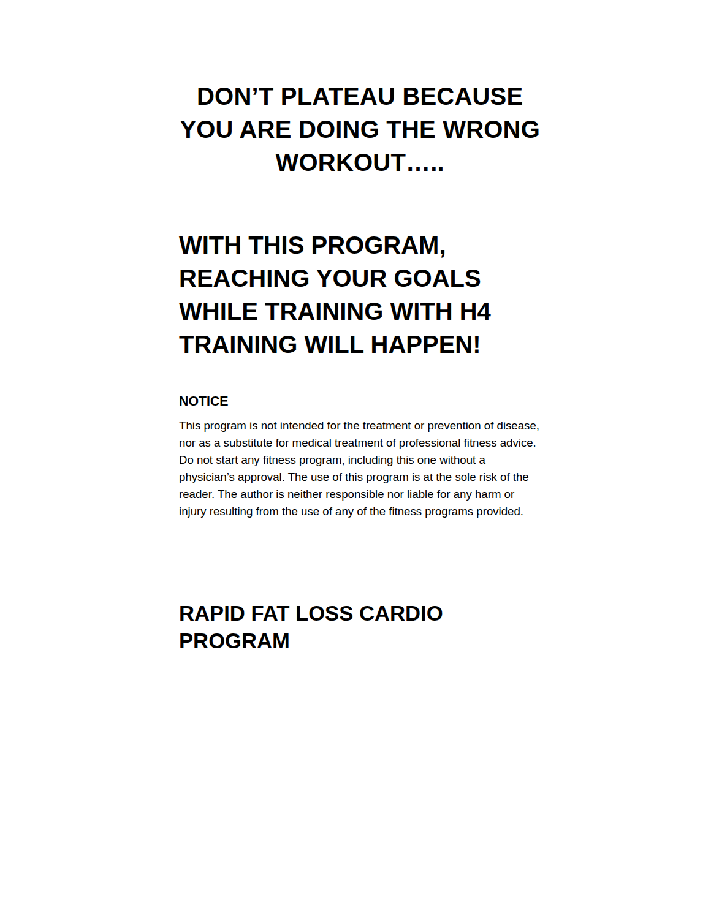DON’T PLATEAU BECAUSE YOU ARE DOING THE WRONG WORKOUT…..
WITH THIS PROGRAM, REACHING YOUR GOALS WHILE TRAINING WITH H4 TRAINING WILL HAPPEN!
NOTICE
This program is not intended for the treatment or prevention of disease, nor as a substitute for medical treatment of professional fitness advice. Do not start any fitness program, including this one without a physician’s approval. The use of this program is at the sole risk of the reader. The author is neither responsible nor liable for any harm or injury resulting from the use of any of the fitness programs provided.
RAPID FAT LOSS CARDIO PROGRAM